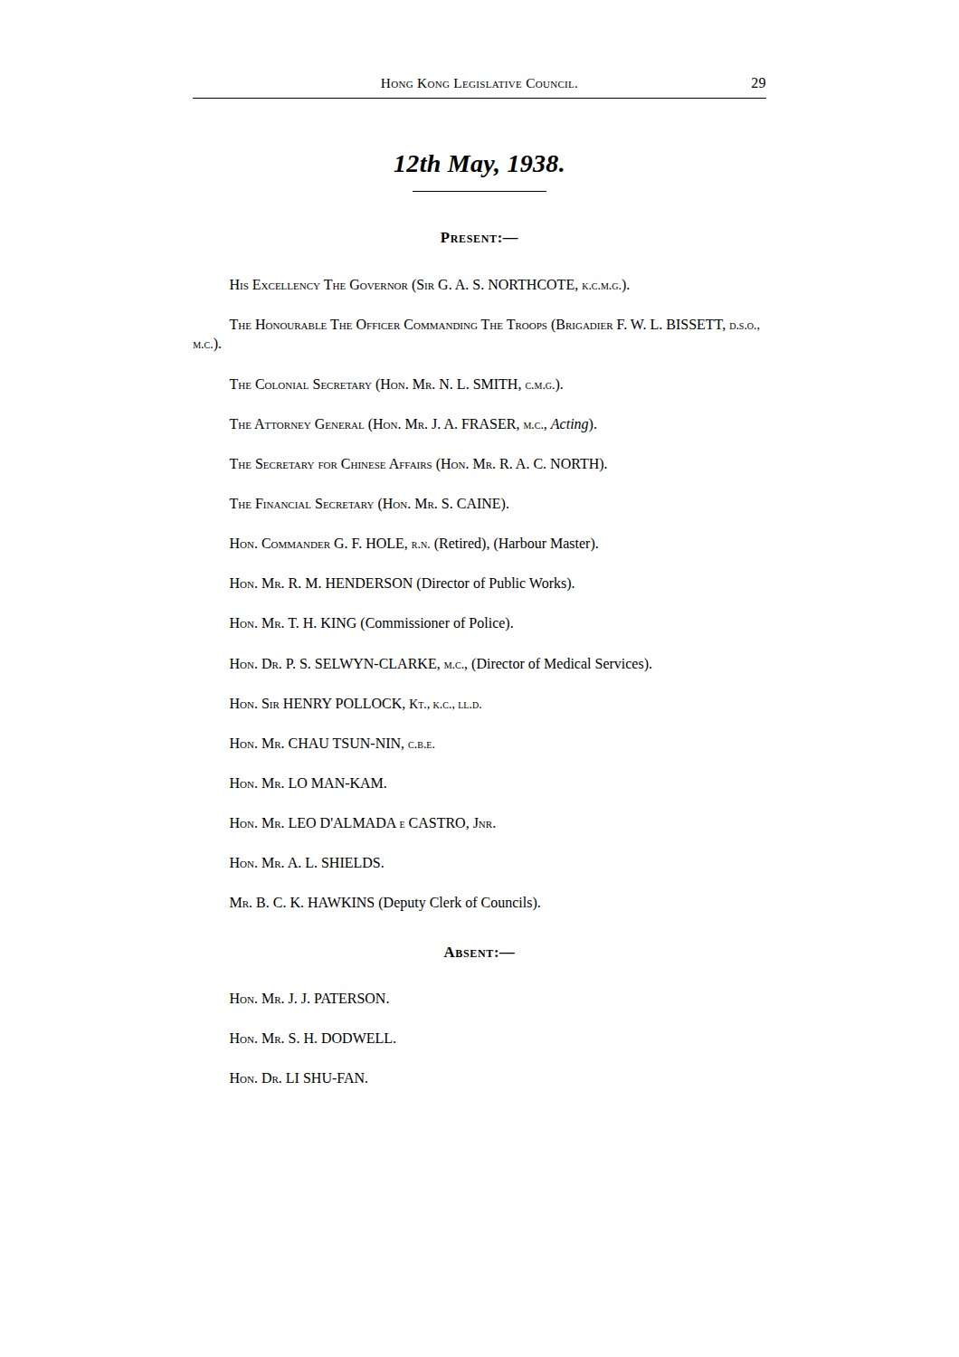Hong Kong Legislative Council. 29
12th May, 1938.
Present:—
His Excellency The Governor (Sir G. A. S. NORTHCOTE, k.c.m.g.).
The Honourable The Officer Commanding The Troops (Brigadier F. W. L. BISSETT, d.s.o., m.c.).
The Colonial Secretary (Hon. Mr. N. L. SMITH, c.m.g.).
The Attorney General (Hon. Mr. J. A. FRASER, m.c., Acting).
The Secretary for Chinese Affairs (Hon. Mr. R. A. C. NORTH).
The Financial Secretary (Hon. Mr. S. CAINE).
Hon. Commander G. F. HOLE, r.n. (Retired), (Harbour Master).
Hon. Mr. R. M. HENDERSON (Director of Public Works).
Hon. Mr. T. H. KING (Commissioner of Police).
Hon. Dr. P. S. SELWYN-CLARKE, m.c., (Director of Medical Services).
Hon. Sir HENRY POLLOCK, Kt., k.c., ll.d.
Hon. Mr. CHAU TSUN-NIN, c.b.e.
Hon. Mr. LO MAN-KAM.
Hon. Mr. LEO D'ALMADA e CASTRO, Jnr.
Hon. Mr. A. L. SHIELDS.
Mr. B. C. K. HAWKINS (Deputy Clerk of Councils).
Absent:—
Hon. Mr. J. J. PATERSON.
Hon. Mr. S. H. DODWELL.
Hon. Dr. LI SHU-FAN.